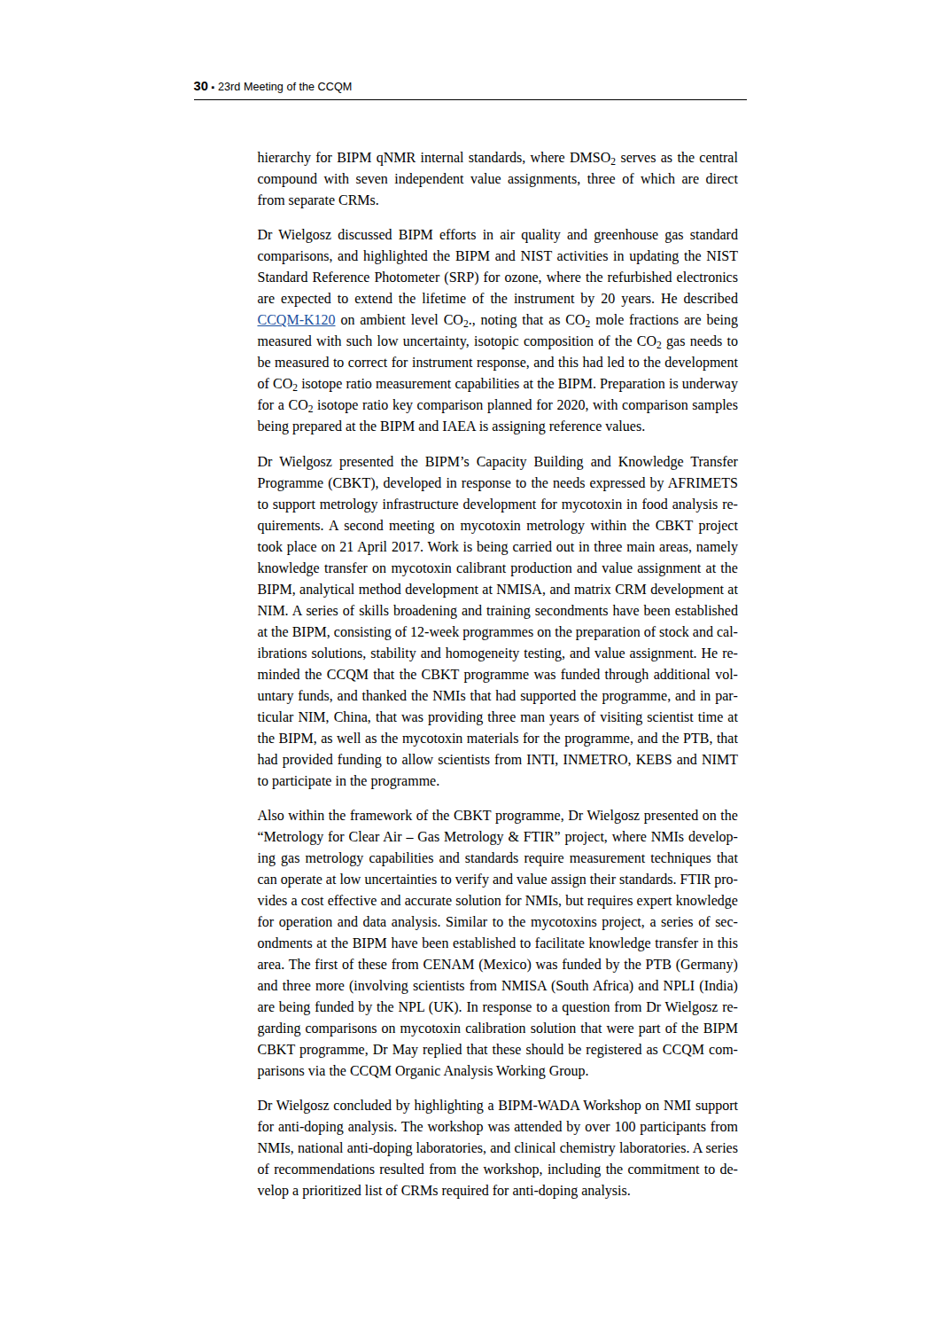30▪23rd Meeting of the CCQM
hierarchy for BIPM qNMR internal standards, where DMSO2 serves as the central compound with seven independent value assignments, three of which are direct from separate CRMs.
Dr Wielgosz discussed BIPM efforts in air quality and greenhouse gas standard comparisons, and highlighted the BIPM and NIST activities in updating the NIST Standard Reference Photometer (SRP) for ozone, where the refurbished electronics are expected to extend the lifetime of the instrument by 20 years. He described CCQM-K120 on ambient level CO2., noting that as CO2 mole fractions are being measured with such low uncertainty, isotopic composition of the CO2 gas needs to be measured to correct for instrument response, and this had led to the development of CO2 isotope ratio measurement capabilities at the BIPM. Preparation is underway for a CO2 isotope ratio key comparison planned for 2020, with comparison samples being prepared at the BIPM and IAEA is assigning reference values.
Dr Wielgosz presented the BIPM’s Capacity Building and Knowledge Transfer Programme (CBKT), developed in response to the needs expressed by AFRIMETS to support metrology infrastructure development for mycotoxin in food analysis requirements. A second meeting on mycotoxin metrology within the CBKT project took place on 21 April 2017. Work is being carried out in three main areas, namely knowledge transfer on mycotoxin calibrant production and value assignment at the BIPM, analytical method development at NMISA, and matrix CRM development at NIM. A series of skills broadening and training secondments have been established at the BIPM, consisting of 12-week programmes on the preparation of stock and calibrations solutions, stability and homogeneity testing, and value assignment. He reminded the CCQM that the CBKT programme was funded through additional voluntary funds, and thanked the NMIs that had supported the programme, and in particular NIM, China, that was providing three man years of visiting scientist time at the BIPM, as well as the mycotoxin materials for the programme, and the PTB, that had provided funding to allow scientists from INTI, INMETRO, KEBS and NIMT to participate in the programme.
Also within the framework of the CBKT programme, Dr Wielgosz presented on the “Metrology for Clear Air – Gas Metrology & FTIR” project, where NMIs developing gas metrology capabilities and standards require measurement techniques that can operate at low uncertainties to verify and value assign their standards. FTIR provides a cost effective and accurate solution for NMIs, but requires expert knowledge for operation and data analysis. Similar to the mycotoxins project, a series of secondments at the BIPM have been established to facilitate knowledge transfer in this area. The first of these from CENAM (Mexico) was funded by the PTB (Germany) and three more (involving scientists from NMISA (South Africa) and NPLI (India) are being funded by the NPL (UK). In response to a question from Dr Wielgosz regarding comparisons on mycotoxin calibration solution that were part of the BIPM CBKT programme, Dr May replied that these should be registered as CCQM comparisons via the CCQM Organic Analysis Working Group.
Dr Wielgosz concluded by highlighting a BIPM-WADA Workshop on NMI support for anti-doping analysis. The workshop was attended by over 100 participants from NMIs, national anti-doping laboratories, and clinical chemistry laboratories. A series of recommendations resulted from the workshop, including the commitment to develop a prioritized list of CRMs required for anti-doping analysis.